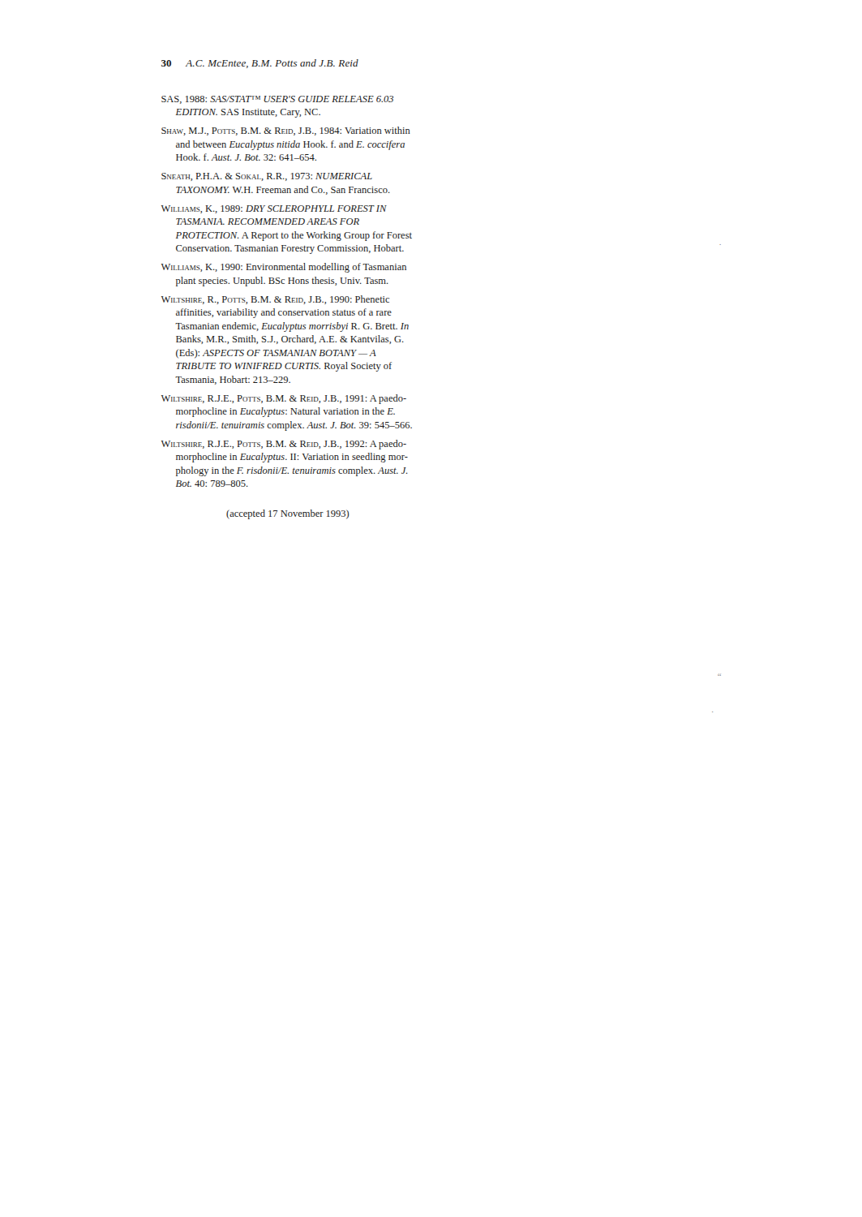30 A.C. McEntee, B.M. Potts and J.B. Reid
SAS, 1988: SAS/STAT™ USER'S GUIDE RELEASE 6.03 EDITION. SAS Institute, Cary, NC.
Shaw, M.J., Potts, B.M. & Reid, J.B., 1984: Variation within and between Eucalyptus nitida Hook. f. and E. coccifera Hook. f. Aust. J. Bot. 32: 641–654.
Sneath, P.H.A. & Sokal, R.R., 1973: NUMERICAL TAXONOMY. W.H. Freeman and Co., San Francisco.
Williams, K., 1989: DRY SCLEROPHYLL FOREST IN TASMANIA. RECOMMENDED AREAS FOR PROTECTION. A Report to the Working Group for Forest Conservation. Tasmanian Forestry Commission, Hobart.
Williams, K., 1990: Environmental modelling of Tasmanian plant species. Unpubl. BSc Hons thesis, Univ. Tasm.
Wiltshire, R., Potts, B.M. & Reid, J.B., 1990: Phenetic affinities, variability and conservation status of a rare Tasmanian endemic, Eucalyptus morrisbyi R. G. Brett. In Banks, M.R., Smith, S.J., Orchard, A.E. & Kantvilas, G. (Eds): ASPECTS OF TASMANIAN BOTANY — A TRIBUTE TO WINIFRED CURTIS. Royal Society of Tasmania, Hobart: 213–229.
Wiltshire, R.J.E., Potts, B.M. & Reid, J.B., 1991: A paedomorphocline in Eucalyptus: Natural variation in the E. risdonii/E. tenuiramis complex. Aust. J. Bot. 39: 545–566.
Wiltshire, R.J.E., Potts, B.M. & Reid, J.B., 1992: A paedomorphocline in Eucalyptus. II: Variation in seedling morphology in the F. risdonii/E. tenuiramis complex. Aust. J. Bot. 40: 789–805.
(accepted 17 November 1993)
. “ .